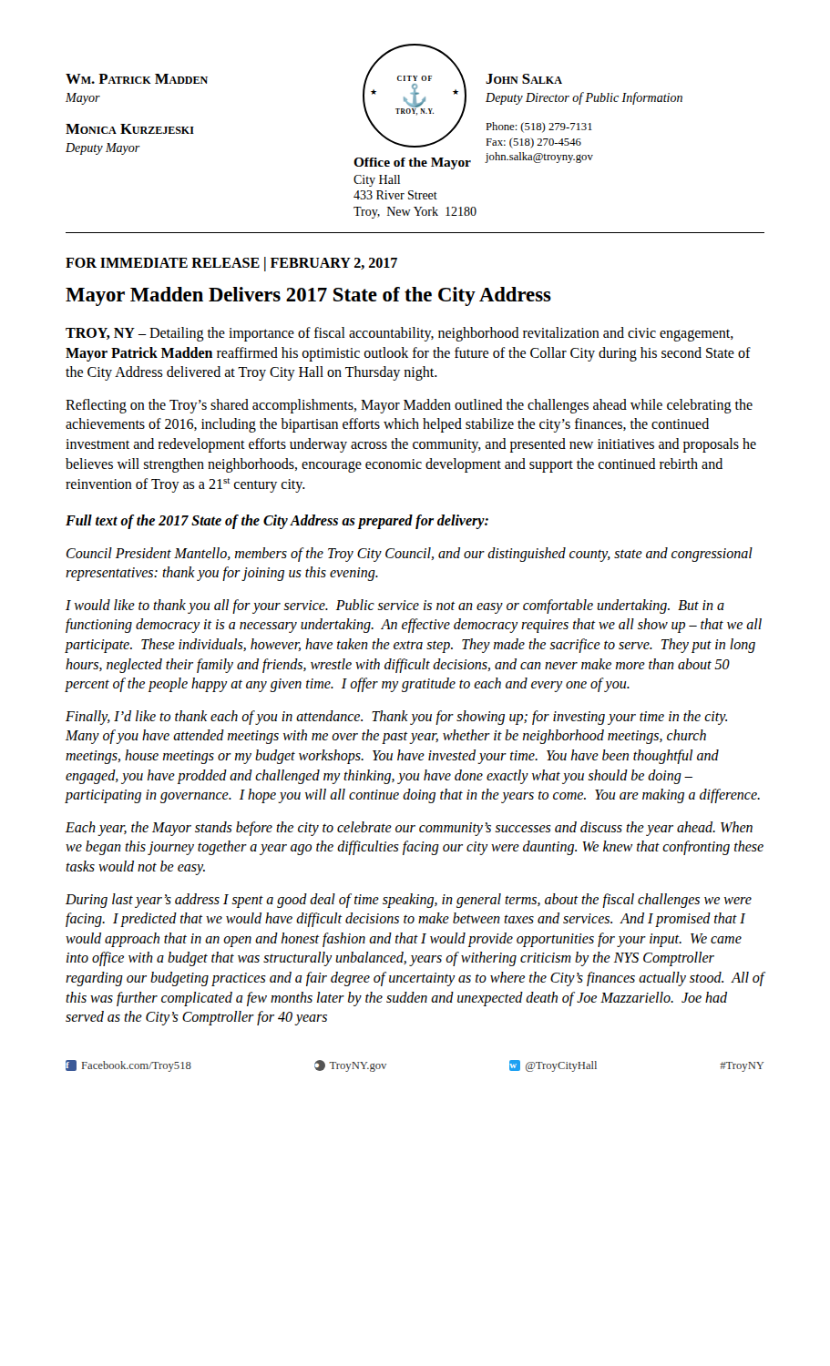Wm. Patrick Madden
Mayor
Monica Kurzejeski
Deputy Mayor
CITY OF
★★
⚓
TROY, N.Y.
Office of the Mayor
City Hall
433 River Street
Troy, New York 12180
John Salka
Deputy Director of Public Information
Phone: (518) 279-7131
Fax: (518) 270-4546
john.salka@troyny.gov
FOR IMMEDIATE RELEASE | FEBRUARY 2, 2017
Mayor Madden Delivers 2017 State of the City Address
TROY, NY – Detailing the importance of fiscal accountability, neighborhood revitalization and civic engagement, Mayor Patrick Madden reaffirmed his optimistic outlook for the future of the Collar City during his second State of the City Address delivered at Troy City Hall on Thursday night.
Reflecting on the Troy’s shared accomplishments, Mayor Madden outlined the challenges ahead while celebrating the achievements of 2016, including the bipartisan efforts which helped stabilize the city’s finances, the continued investment and redevelopment efforts underway across the community, and presented new initiatives and proposals he believes will strengthen neighborhoods, encourage economic development and support the continued rebirth and reinvention of Troy as a 21st century city.
Full text of the 2017 State of the City Address as prepared for delivery:
Council President Mantello, members of the Troy City Council, and our distinguished county, state and congressional representatives: thank you for joining us this evening.
I would like to thank you all for your service. Public service is not an easy or comfortable undertaking. But in a functioning democracy it is a necessary undertaking. An effective democracy requires that we all show up – that we all participate. These individuals, however, have taken the extra step. They made the sacrifice to serve. They put in long hours, neglected their family and friends, wrestle with difficult decisions, and can never make more than about 50 percent of the people happy at any given time. I offer my gratitude to each and every one of you.
Finally, I’d like to thank each of you in attendance. Thank you for showing up; for investing your time in the city. Many of you have attended meetings with me over the past year, whether it be neighborhood meetings, church meetings, house meetings or my budget workshops. You have invested your time. You have been thoughtful and engaged, you have prodded and challenged my thinking, you have done exactly what you should be doing – participating in governance. I hope you will all continue doing that in the years to come. You are making a difference.
Each year, the Mayor stands before the city to celebrate our community’s successes and discuss the year ahead. When we began this journey together a year ago the difficulties facing our city were daunting. We knew that confronting these tasks would not be easy.
During last year’s address I spent a good deal of time speaking, in general terms, about the fiscal challenges we were facing. I predicted that we would have difficult decisions to make between taxes and services. And I promised that I would approach that in an open and honest fashion and that I would provide opportunities for your input. We came into office with a budget that was structurally unbalanced, years of withering criticism by the NYS Comptroller regarding our budgeting practices and a fair degree of uncertainty as to where the City’s finances actually stood. All of this was further complicated a few months later by the sudden and unexpected death of Joe Mazzariello. Joe had served as the City’s Comptroller for 40 years
f Facebook.com/Troy518 ●TroyNY.gov w@TroyCityHall #TroyNY